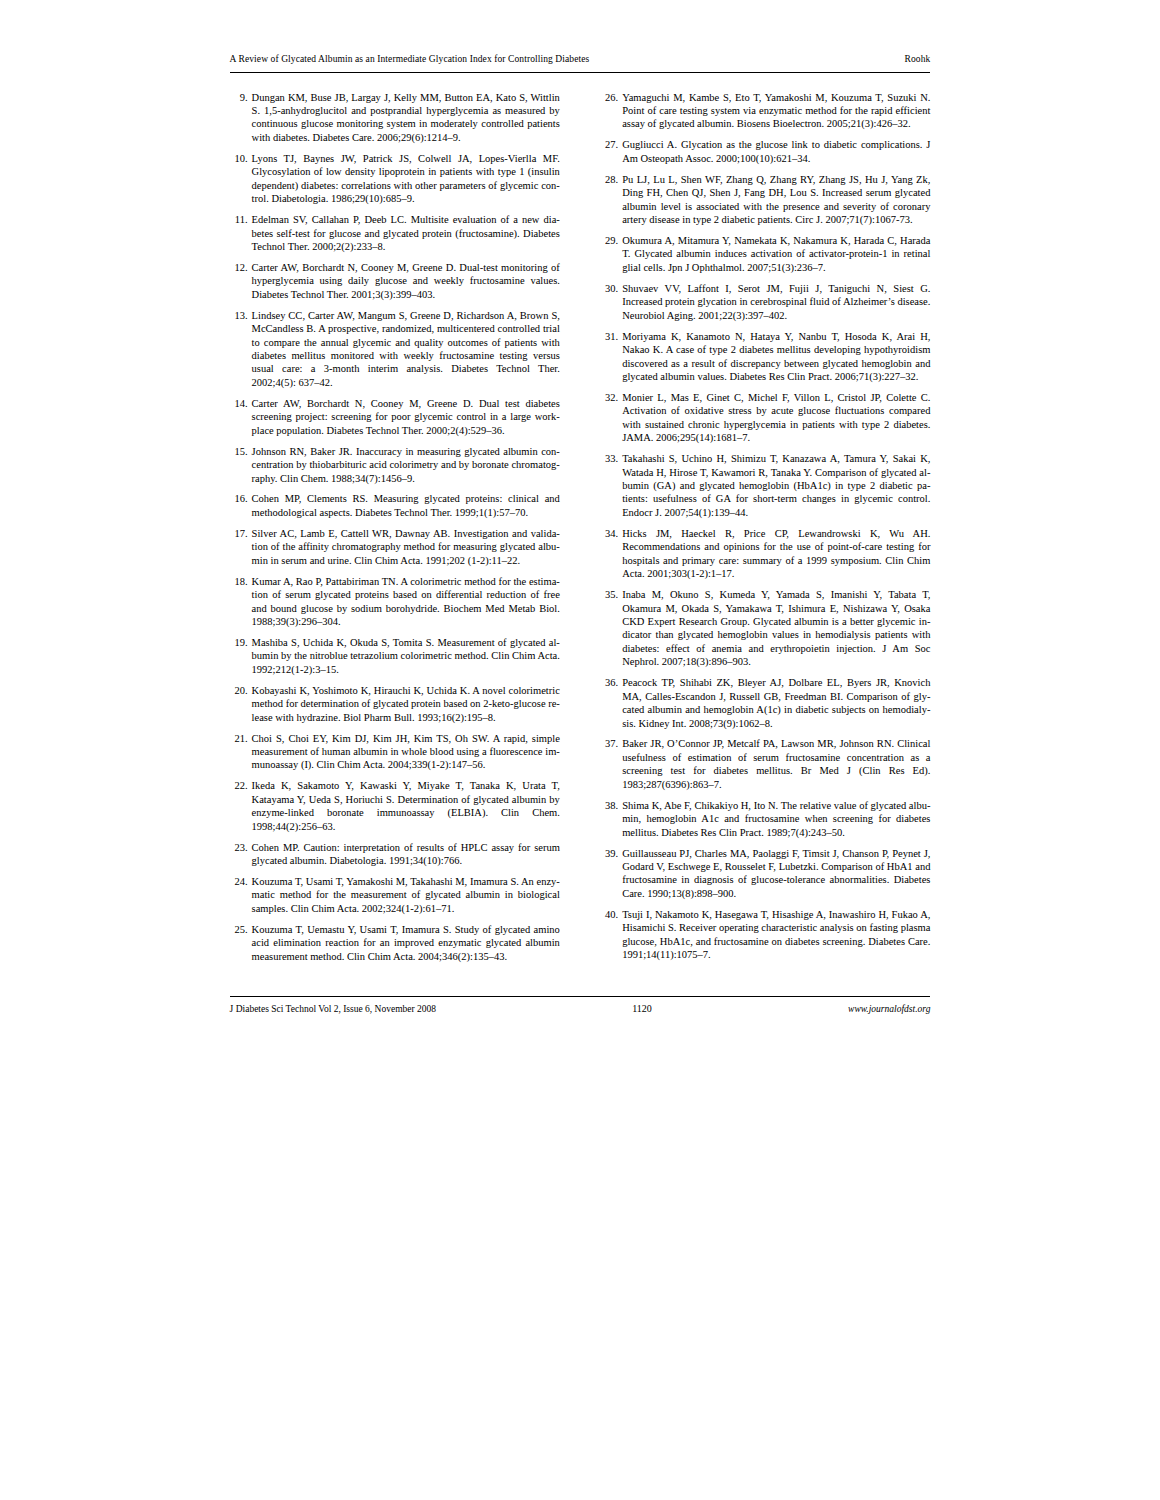A Review of Glycated Albumin as an Intermediate Glycation Index for Controlling Diabetes
Roohk
9. Dungan KM, Buse JB, Largay J, Kelly MM, Button EA, Kato S, Wittlin S. 1,5-anhydroglucitol and postprandial hyperglycemia as measured by continuous glucose monitoring system in moderately controlled patients with diabetes. Diabetes Care. 2006;29(6):1214–9.
10. Lyons TJ, Baynes JW, Patrick JS, Colwell JA, Lopes-Vierlla MF. Glycosylation of low density lipoprotein in patients with type 1 (insulin dependent) diabetes: correlations with other parameters of glycemic control. Diabetologia. 1986;29(10):685–9.
11. Edelman SV, Callahan P, Deeb LC. Multisite evaluation of a new diabetes self-test for glucose and glycated protein (fructosamine). Diabetes Technol Ther. 2000;2(2):233–8.
12. Carter AW, Borchardt N, Cooney M, Greene D. Dual-test monitoring of hyperglycemia using daily glucose and weekly fructosamine values. Diabetes Technol Ther. 2001;3(3):399–403.
13. Lindsey CC, Carter AW, Mangum S, Greene D, Richardson A, Brown S, McCandless B. A prospective, randomized, multicentered controlled trial to compare the annual glycemic and quality outcomes of patients with diabetes mellitus monitored with weekly fructosamine testing versus usual care: a 3-month interim analysis. Diabetes Technol Ther. 2002;4(5): 637–42.
14. Carter AW, Borchardt N, Cooney M, Greene D. Dual test diabetes screening project: screening for poor glycemic control in a large workplace population. Diabetes Technol Ther. 2000;2(4):529–36.
15. Johnson RN, Baker JR. Inaccuracy in measuring glycated albumin concentration by thiobarbituric acid colorimetry and by boronate chromatography. Clin Chem. 1988;34(7):1456–9.
16. Cohen MP, Clements RS. Measuring glycated proteins: clinical and methodological aspects. Diabetes Technol Ther. 1999;1(1):57–70.
17. Silver AC, Lamb E, Cattell WR, Dawnay AB. Investigation and validation of the affinity chromatography method for measuring glycated albumin in serum and urine. Clin Chim Acta. 1991;202 (1-2):11–22.
18. Kumar A, Rao P, Pattabiriman TN. A colorimetric method for the estimation of serum glycated proteins based on differential reduction of free and bound glucose by sodium borohydride. Biochem Med Metab Biol. 1988;39(3):296–304.
19. Mashiba S, Uchida K, Okuda S, Tomita S. Measurement of glycated albumin by the nitroblue tetrazolium colorimetric method. Clin Chim Acta. 1992;212(1-2):3–15.
20. Kobayashi K, Yoshimoto K, Hirauchi K, Uchida K. A novel colorimetric method for determination of glycated protein based on 2-keto-glucose release with hydrazine. Biol Pharm Bull. 1993;16(2):195–8.
21. Choi S, Choi EY, Kim DJ, Kim JH, Kim TS, Oh SW. A rapid, simple measurement of human albumin in whole blood using a fluorescence immunoassay (I). Clin Chim Acta. 2004;339(1-2):147–56.
22. Ikeda K, Sakamoto Y, Kawaski Y, Miyake T, Tanaka K, Urata T, Katayama Y, Ueda S, Horiuchi S. Determination of glycated albumin by enzyme-linked boronate immunoassay (ELBIA). Clin Chem. 1998;44(2):256–63.
23. Cohen MP. Caution: interpretation of results of HPLC assay for serum glycated albumin. Diabetologia. 1991;34(10):766.
24. Kouzuma T, Usami T, Yamakoshi M, Takahashi M, Imamura S. An enzymatic method for the measurement of glycated albumin in biological samples. Clin Chim Acta. 2002;324(1-2):61–71.
25. Kouzuma T, Uemastu Y, Usami T, Imamura S. Study of glycated amino acid elimination reaction for an improved enzymatic glycated albumin measurement method. Clin Chim Acta. 2004;346(2):135–43.
26. Yamaguchi M, Kambe S, Eto T, Yamakoshi M, Kouzuma T, Suzuki N. Point of care testing system via enzymatic method for the rapid efficient assay of glycated albumin. Biosens Bioelectron. 2005;21(3):426–32.
27. Gugliucci A. Glycation as the glucose link to diabetic complications. J Am Osteopath Assoc. 2000;100(10):621–34.
28. Pu LJ, Lu L, Shen WF, Zhang Q, Zhang RY, Zhang JS, Hu J, Yang Zk, Ding FH, Chen QJ, Shen J, Fang DH, Lou S. Increased serum glycated albumin level is associated with the presence and severity of coronary artery disease in type 2 diabetic patients. Circ J. 2007;71(7):1067-73.
29. Okumura A, Mitamura Y, Namekata K, Nakamura K, Harada C, Harada T. Glycated albumin induces activation of activator-protein-1 in retinal glial cells. Jpn J Ophthalmol. 2007;51(3):236–7.
30. Shuvaev VV, Laffont I, Serot JM, Fujii J, Taniguchi N, Siest G. Increased protein glycation in cerebrospinal fluid of Alzheimer’s disease. Neurobiol Aging. 2001;22(3):397–402.
31. Moriyama K, Kanamoto N, Hataya Y, Nanbu T, Hosoda K, Arai H, Nakao K. A case of type 2 diabetes mellitus developing hypothyroidism discovered as a result of discrepancy between glycated hemoglobin and glycated albumin values. Diabetes Res Clin Pract. 2006;71(3):227–32.
32. Monier L, Mas E, Ginet C, Michel F, Villon L, Cristol JP, Colette C. Activation of oxidative stress by acute glucose fluctuations compared with sustained chronic hyperglycemia in patients with type 2 diabetes. JAMA. 2006;295(14):1681–7.
33. Takahashi S, Uchino H, Shimizu T, Kanazawa A, Tamura Y, Sakai K, Watada H, Hirose T, Kawamori R, Tanaka Y. Comparison of glycated albumin (GA) and glycated hemoglobin (HbA1c) in type 2 diabetic patients: usefulness of GA for short-term changes in glycemic control. Endocr J. 2007;54(1):139–44.
34. Hicks JM, Haeckel R, Price CP, Lewandrowski K, Wu AH. Recommendations and opinions for the use of point-of-care testing for hospitals and primary care: summary of a 1999 symposium. Clin Chim Acta. 2001;303(1-2):1–17.
35. Inaba M, Okuno S, Kumeda Y, Yamada S, Imanishi Y, Tabata T, Okamura M, Okada S, Yamakawa T, Ishimura E, Nishizawa Y, Osaka CKD Expert Research Group. Glycated albumin is a better glycemic indicator than glycated hemoglobin values in hemodialysis patients with diabetes: effect of anemia and erythropoietin injection. J Am Soc Nephrol. 2007;18(3):896–903.
36. Peacock TP, Shihabi ZK, Bleyer AJ, Dolbare EL, Byers JR, Knovich MA, Calles-Escandon J, Russell GB, Freedman BI. Comparison of glycated albumin and hemoglobin A(1c) in diabetic subjects on hemodialysis. Kidney Int. 2008;73(9):1062–8.
37. Baker JR, O’Connor JP, Metcalf PA, Lawson MR, Johnson RN. Clinical usefulness of estimation of serum fructosamine concentration as a screening test for diabetes mellitus. Br Med J (Clin Res Ed). 1983;287(6396):863–7.
38. Shima K, Abe F, Chikakiyo H, Ito N. The relative value of glycated albumin, hemoglobin A1c and fructosamine when screening for diabetes mellitus. Diabetes Res Clin Pract. 1989;7(4):243–50.
39. Guillausseau PJ, Charles MA, Paolaggi F, Timsit J, Chanson P, Peynet J, Godard V, Eschwege E, Rousselet F, Lubetzki. Comparison of HbA1 and fructosamine in diagnosis of glucose-tolerance abnormalities. Diabetes Care. 1990;13(8):898–900.
40. Tsuji I, Nakamoto K, Hasegawa T, Hisashige A, Inawashiro H, Fukao A, Hisamichi S. Receiver operating characteristic analysis on fasting plasma glucose, HbA1c, and fructosamine on diabetes screening. Diabetes Care. 1991;14(11):1075–7.
J Diabetes Sci Technol Vol 2, Issue 6, November 2008
1120
www.journalofdst.org